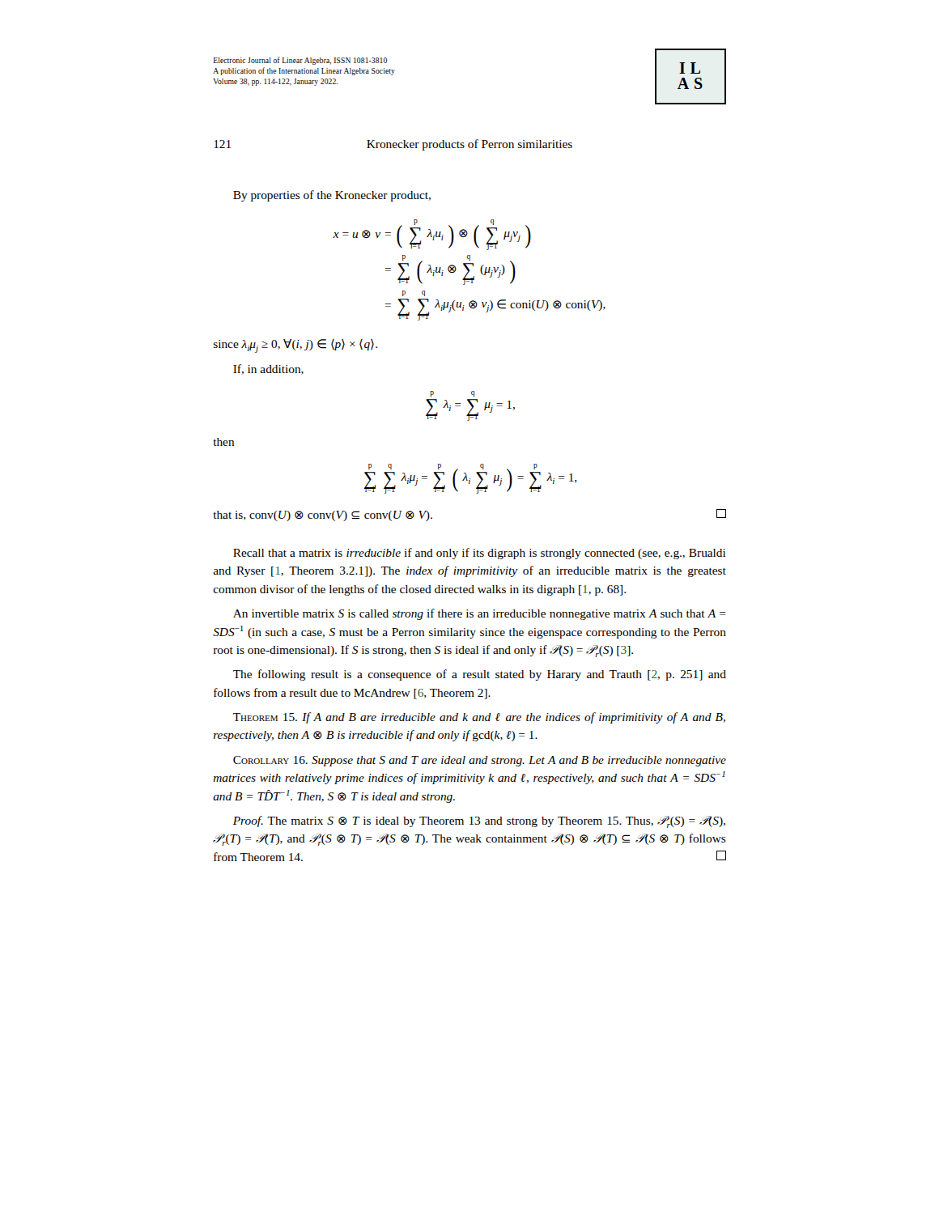Electronic Journal of Linear Algebra, ISSN 1081-3810
A publication of the International Linear Algebra Society
Volume 38, pp. 114-122, January 2022.
I L A S
121
Kronecker products of Perron similarities
By properties of the Kronecker product,
| x = u ⊗ v | = | ( p ∑ i=1 λ i u i ) ⊗ ( q ∑ j=1 μ j v j ) |
| | = | p ∑ i=1 ( λ i u i ⊗ q ∑ j=1 ( μ j v j ) ) |
| | = | p ∑ i=1 q ∑ j=1 λ i μ j ( u i ⊗ v j ) ∈ coni ( U ) ⊗ coni ( V ), |
since λiμj ≥ 0, ∀(i, j) ∈ ⟨p⟩ × ⟨q⟩.
If, in addition,
p∑i=1 λi = q∑j=1 μj = 1,
then
p∑i=1 q∑j=1 λiμj = p∑i=1 ( λi q∑j=1 μj ) = p∑i=1 λi = 1,
that is, conv(U) ⊗ conv(V) ⊆ conv(U ⊗ V).
Recall that a matrix is irreducible if and only if its digraph is strongly connected (see, e.g., Brualdi and Ryser [1, Theorem 3.2.1]). The index of imprimitivity of an irreducible matrix is the greatest common divisor of the lengths of the closed directed walks in its digraph [1, p. 68].
An invertible matrix S is called strong if there is an irreducible nonnegative matrix A such that A = SDS−1 (in such a case, S must be a Perron similarity since the eigenspace corresponding to the Perron root is one-dimensional). If S is strong, then S is ideal if and only if 𝒫(S) = 𝒫r(S) [3].
The following result is a consequence of a result stated by Harary and Trauth [2, p. 251] and follows from a result due to McAndrew [6, Theorem 2].
Theorem 15. If A and B are irreducible and k and ℓ are the indices of imprimitivity of A and B, respectively, then A ⊗ B is irreducible if and only if gcd(k, ℓ) = 1.
Corollary 16. Suppose that S and T are ideal and strong. Let A and B be irreducible nonnegative matrices with relatively prime indices of imprimitivity k and ℓ, respectively, and such that A = SDS−1 and B = TD̂T−1. Then, S ⊗ T is ideal and strong.
Proof. The matrix S ⊗ T is ideal by Theorem 13 and strong by Theorem 15. Thus, 𝒫r(S) = 𝒫(S), 𝒫r(T) = 𝒫(T), and 𝒫r(S ⊗ T) = 𝒫(S ⊗ T). The weak containment 𝒫(S) ⊗ 𝒫(T) ⊆ 𝒫(S ⊗ T) follows from Theorem 14.